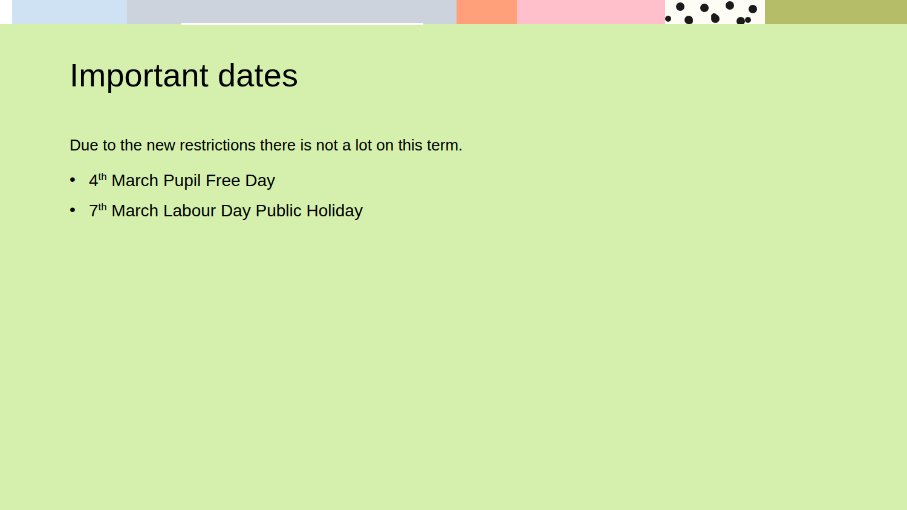Important dates
Due to the new restrictions there is not a lot on this term.
4th March Pupil Free Day
7th March Labour Day Public Holiday